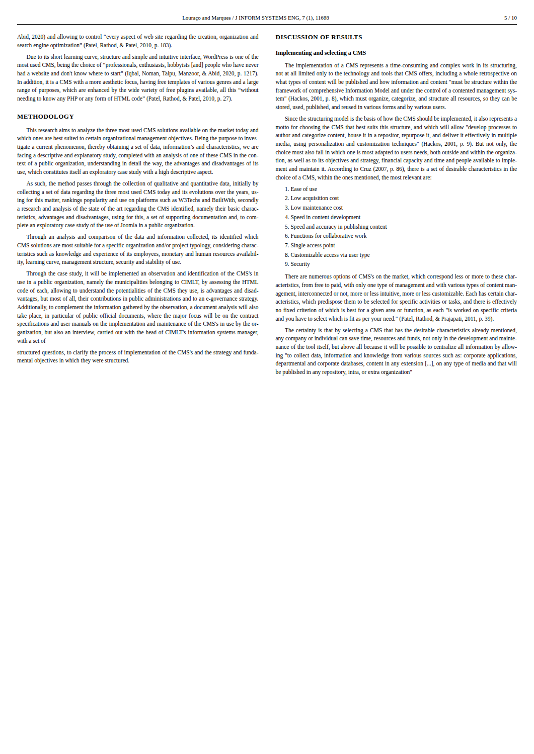Louraço and Marques / J INFORM SYSTEMS ENG, 7 (1), 11688 5 / 10
Abid, 2020) and allowing to control “every aspect of web site regarding the creation, organization and search engine optimization” (Patel, Rathod, & Patel, 2010, p. 183).
Due to its short learning curve, structure and simple and intuitive interface, WordPress is one of the most used CMS, being the choice of “professionals, enthusiasts, hobbyists [and] people who have never had a website and don't know where to start” (Iqbal, Noman, Talpu, Manzoor, & Abid, 2020, p. 1217). In addition, it is a CMS with a more aesthetic focus, having free templates of various genres and a large range of purposes, which are enhanced by the wide variety of free plugins available, all this “without needing to know any PHP or any form of HTML code” (Patel, Rathod, & Patel, 2010, p. 27).
Methodology
This research aims to analyze the three most used CMS solutions available on the market today and which ones are best suited to certain organizational management objectives. Being the purpose to investigate a current phenomenon, thereby obtaining a set of data, information’s and characteristics, we are facing a descriptive and explanatory study, completed with an analysis of one of these CMS in the context of a public organization, understanding in detail the way, the advantages and disadvantages of its use, which constitutes itself an exploratory case study with a high descriptive aspect.
As such, the method passes through the collection of qualitative and quantitative data, initially by collecting a set of data regarding the three most used CMS today and its evolutions over the years, using for this matter, rankings popularity and use on platforms such as W3Techs and BuiltWith, secondly a research and analysis of the state of the art regarding the CMS identified, namely their basic characteristics, advantages and disadvantages, using for this, a set of supporting documentation and, to complete an exploratory case study of the use of Joomla in a public organization.
Through an analysis and comparison of the data and information collected, its identified which CMS solutions are most suitable for a specific organization and/or project typology, considering characteristics such as knowledge and experience of its employees, monetary and human resources availability, learning curve, management structure, security and stability of use.
Through the case study, it will be implemented an observation and identification of the CMS's in use in a public organization, namely the municipalities belonging to CIMLT, by assessing the HTML code of each, allowing to understand the potentialities of the CMS they use, is advantages and disadvantages, but most of all, their contributions in public administrations and to an e-governance strategy. Additionally, to complement the information gathered by the observation, a document analysis will also take place, in particular of public official documents, where the major focus will be on the contract specifications and user manuals on the implementation and maintenance of the CMS's in use by the organization, but also an interview, carried out with the head of CIMLT's information systems manager, with a set of
structured questions, to clarify the process of implementation of the CMS's and the strategy and fundamental objectives in which they were structured.
Discussion of Results
Implementing and selecting a CMS
The implementation of a CMS represents a time-consuming and complex work in its structuring, not at all limited only to the technology and tools that CMS offers, including a whole retrospective on what types of content will be published and how information and content "must be structure within the framework of comprehensive Information Model and under the control of a contented management system" (Hackos, 2001, p. 8), which must organize, categorize, and structure all resources, so they can be stored, used, published, and reused in various forms and by various users.
Since the structuring model is the basis of how the CMS should be implemented, it also represents a motto for choosing the CMS that best suits this structure, and which will allow "develop processes to author and categorize content, house it in a repositor, repurpose it, and deliver it effectively in multiple media, using personalization and customization techniques" (Hackos, 2001, p. 9). But not only, the choice must also fall in which one is most adapted to users needs, both outside and within the organization, as well as to its objectives and strategy, financial capacity and time and people available to implement and maintain it. According to Cruz (2007, p. 86), there is a set of desirable characteristics in the choice of a CMS, within the ones mentioned, the most relevant are:
Ease of use
Low acquisition cost
Low maintenance cost
Speed in content development
Speed and accuracy in publishing content
Functions for collaborative work
Single access point
Customizable access via user type
Security
There are numerous options of CMS's on the market, which correspond less or more to these characteristics, from free to paid, with only one type of management and with various types of content management, interconnected or not, more or less intuitive, more or less customizable. Each has certain characteristics, which predispose them to be selected for specific activities or tasks, and there is effectively no fixed criterion of which is best for a given area or function, as each "is worked on specific criteria and you have to select which is fit as per your need." (Patel, Rathod, & Prajapati, 2011, p. 39).
The certainty is that by selecting a CMS that has the desirable characteristics already mentioned, any company or individual can save time, resources and funds, not only in the development and maintenance of the tool itself, but above all because it will be possible to centralize all information by allowing "to collect data, information and knowledge from various sources such as: corporate applications, departmental and corporate databases, content in any extension [...], on any type of media and that will be published in any repository, intra, or extra organization"